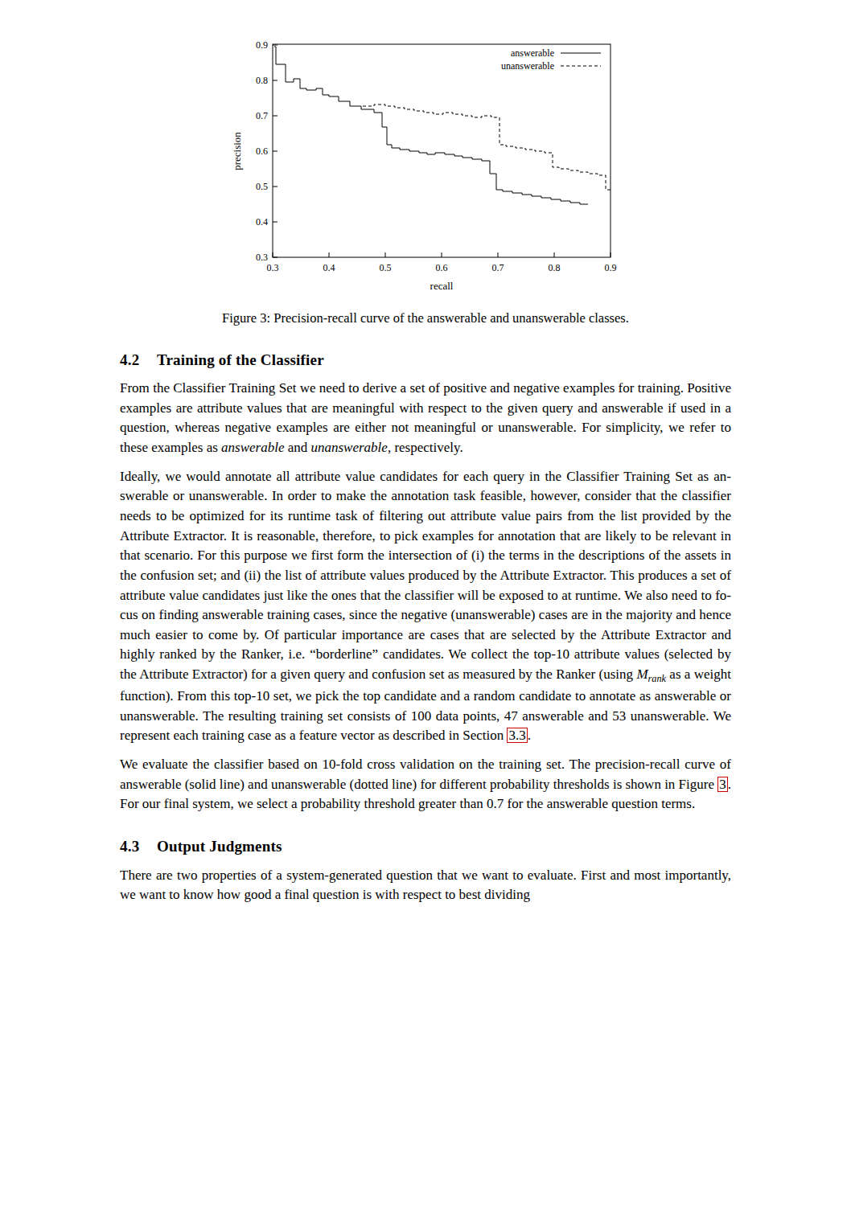0.3 0.4 0.5 0.6 0.7 0.8 0.9 0.3 0.4 0.5 0.6 0.7 0.8 0.9 recall precision answerable unanswerable
Figure 3: Precision-recall curve of the answerable and unanswerable classes.
4.2 Training of the Classifier
From the Classifier Training Set we need to derive a set of positive and negative examples for training. Positive examples are attribute values that are meaningful with respect to the given query and answerable if used in a question, whereas negative examples are either not meaningful or unanswerable. For simplicity, we refer to these examples as answerable and unanswerable, respectively.
Ideally, we would annotate all attribute value candidates for each query in the Classifier Training Set as answerable or unanswerable. In order to make the annotation task feasible, however, consider that the classifier needs to be optimized for its runtime task of filtering out attribute value pairs from the list provided by the Attribute Extractor. It is reasonable, therefore, to pick examples for annotation that are likely to be relevant in that scenario. For this purpose we first form the intersection of (i) the terms in the descriptions of the assets in the confusion set; and (ii) the list of attribute values produced by the Attribute Extractor. This produces a set of attribute value candidates just like the ones that the classifier will be exposed to at runtime. We also need to focus on finding answerable training cases, since the negative (unanswerable) cases are in the majority and hence much easier to come by. Of particular importance are cases that are selected by the Attribute Extractor and highly ranked by the Ranker, i.e. “borderline” candidates. We collect the top-10 attribute values (selected by the Attribute Extractor) for a given query and confusion set as measured by the Ranker (using Mrank as a weight function). From this top-10 set, we pick the top candidate and a random candidate to annotate as answerable or unanswerable. The resulting training set consists of 100 data points, 47 answerable and 53 unanswerable. We represent each training case as a feature vector as described in Section 3.3.
We evaluate the classifier based on 10-fold cross validation on the training set. The precision-recall curve of answerable (solid line) and unanswerable (dotted line) for different probability thresholds is shown in Figure 3. For our final system, we select a probability threshold greater than 0.7 for the answerable question terms.
4.3 Output Judgments
There are two properties of a system-generated question that we want to evaluate. First and most importantly, we want to know how good a final question is with respect to best dividing